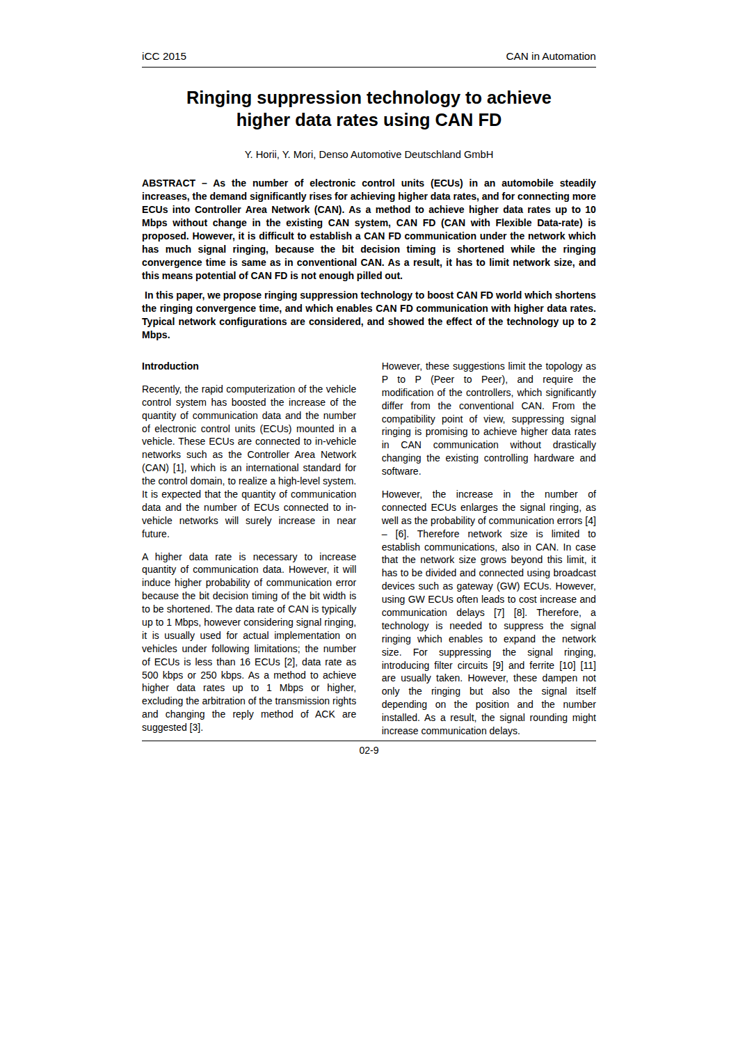iCC 2015 CAN in Automation
Ringing suppression technology to achieve
higher data rates using CAN FD
Y. Horii, Y. Mori, Denso Automotive Deutschland GmbH
ABSTRACT – As the number of electronic control units (ECUs) in an automobile steadily increases, the demand significantly rises for achieving higher data rates, and for connecting more ECUs into Controller Area Network (CAN). As a method to achieve higher data rates up to 10 Mbps without change in the existing CAN system, CAN FD (CAN with Flexible Data-rate) is proposed. However, it is difficult to establish a CAN FD communication under the network which has much signal ringing, because the bit decision timing is shortened while the ringing convergence time is same as in conventional CAN. As a result, it has to limit network size, and this means potential of CAN FD is not enough pilled out.
In this paper, we propose ringing suppression technology to boost CAN FD world which shortens the ringing convergence time, and which enables CAN FD communication with higher data rates. Typical network configurations are considered, and showed the effect of the technology up to 2 Mbps.
Introduction
Recently, the rapid computerization of the vehicle control system has boosted the increase of the quantity of communication data and the number of electronic control units (ECUs) mounted in a vehicle. These ECUs are connected to in-vehicle networks such as the Controller Area Network (CAN) [1], which is an international standard for the control domain, to realize a high-level system. It is expected that the quantity of communication data and the number of ECUs connected to in-vehicle networks will surely increase in near future.
A higher data rate is necessary to increase quantity of communication data. However, it will induce higher probability of communication error because the bit decision timing of the bit width is to be shortened. The data rate of CAN is typically up to 1 Mbps, however considering signal ringing, it is usually used for actual implementation on vehicles under following limitations; the number of ECUs is less than 16 ECUs [2], data rate as 500 kbps or 250 kbps. As a method to achieve higher data rates up to 1 Mbps or higher, excluding the arbitration of the transmission rights and changing the reply method of ACK are suggested [3].
However, these suggestions limit the topology as P to P (Peer to Peer), and require the modification of the controllers, which significantly differ from the conventional CAN. From the compatibility point of view, suppressing signal ringing is promising to achieve higher data rates in CAN communication without drastically changing the existing controlling hardware and software.
However, the increase in the number of connected ECUs enlarges the signal ringing, as well as the probability of communication errors [4] – [6]. Therefore network size is limited to establish communications, also in CAN. In case that the network size grows beyond this limit, it has to be divided and connected using broadcast devices such as gateway (GW) ECUs. However, using GW ECUs often leads to cost increase and communication delays [7] [8]. Therefore, a technology is needed to suppress the signal ringing which enables to expand the network size. For suppressing the signal ringing, introducing filter circuits [9] and ferrite [10] [11] are usually taken. However, these dampen not only the ringing but also the signal itself depending on the position and the number installed. As a result, the signal rounding might increase communication delays.
02-9